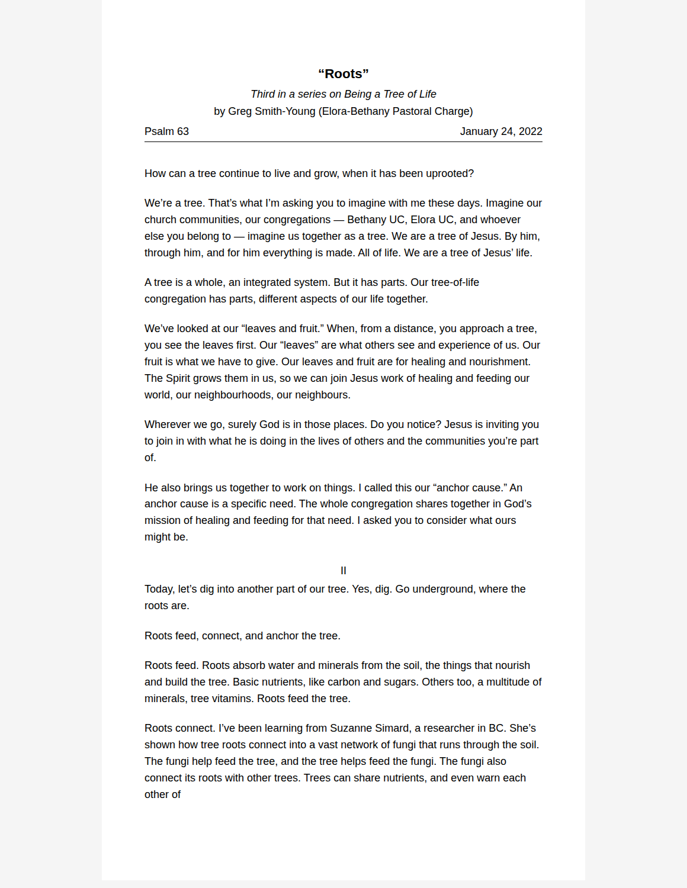“Roots”
Third in a series on Being a Tree of Life
by Greg Smith-Young (Elora-Bethany Pastoral Charge)
Psalm 63 January 24, 2022
How can a tree continue to live and grow, when it has been uprooted?
We’re a tree. That’s what I’m asking you to imagine with me these days. Imagine our church communities, our congregations — Bethany UC, Elora UC, and whoever else you belong to — imagine us together as a tree. We are a tree of Jesus. By him, through him, and for him everything is made. All of life. We are a tree of Jesus’ life.
A tree is a whole, an integrated system. But it has parts. Our tree-of-life congregation has parts, different aspects of our life together.
We’ve looked at our “leaves and fruit.” When, from a distance, you approach a tree, you see the leaves first. Our “leaves” are what others see and experience of us. Our fruit is what we have to give. Our leaves and fruit are for healing and nourishment. The Spirit grows them in us, so we can join Jesus work of healing and feeding our world, our neighbourhoods, our neighbours.
Wherever we go, surely God is in those places. Do you notice? Jesus is inviting you to join in with what he is doing in the lives of others and the communities you’re part of.
He also brings us together to work on things. I called this our “anchor cause.” An anchor cause is a specific need. The whole congregation shares together in God’s mission of healing and feeding for that need. I asked you to consider what ours might be.
II
Today, let’s dig into another part of our tree. Yes, dig. Go underground, where the roots are.
Roots feed, connect, and anchor the tree.
Roots feed. Roots absorb water and minerals from the soil, the things that nourish and build the tree. Basic nutrients, like carbon and sugars. Others too, a multitude of minerals, tree vitamins. Roots feed the tree.
Roots connect. I’ve been learning from Suzanne Simard, a researcher in BC. She’s shown how tree roots connect into a vast network of fungi that runs through the soil. The fungi help feed the tree, and the tree helps feed the fungi. The fungi also connect its roots with other trees. Trees can share nutrients, and even warn each other of